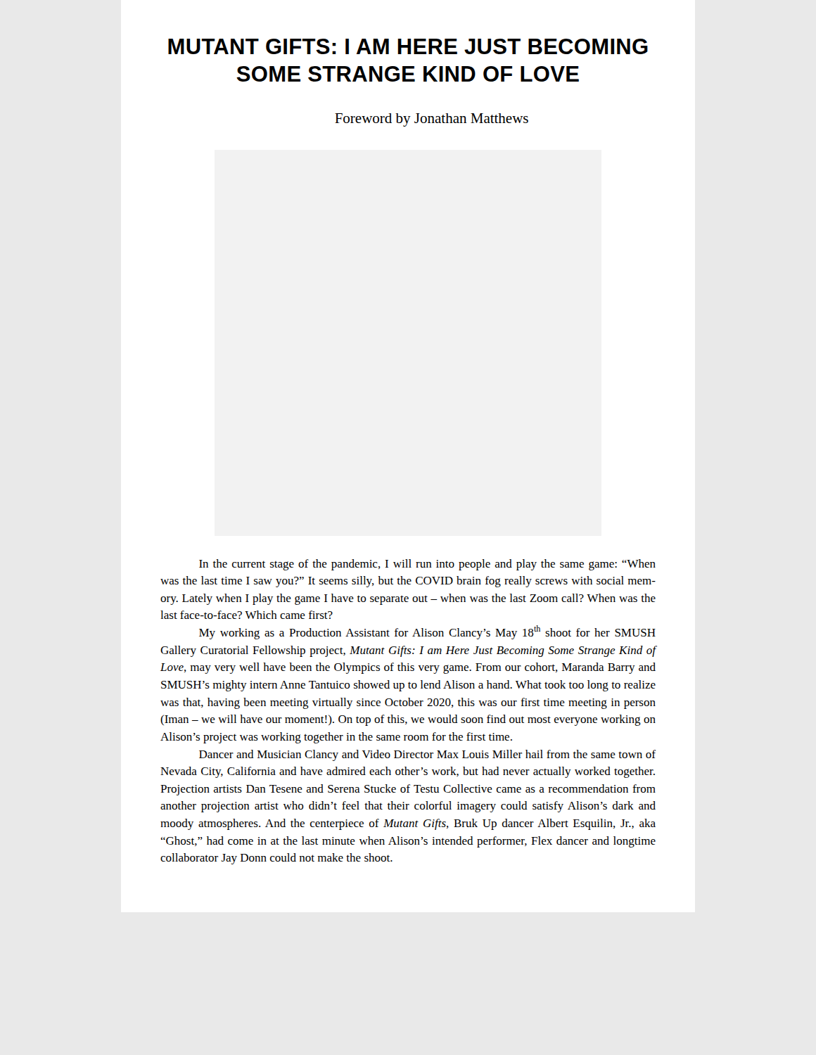MUTANT GIFTS: I AM HERE JUST BECOMING SOME STRANGE KIND OF LOVE
Foreword by Jonathan Matthews
In the current stage of the pandemic, I will run into people and play the same game: “When was the last time I saw you?” It seems silly, but the COVID brain fog really screws with social memory. Lately when I play the game I have to separate out – when was the last Zoom call? When was the last face-to-face? Which came first?
My working as a Production Assistant for Alison Clancy’s May 18th shoot for her SMUSH Gallery Curatorial Fellowship project, Mutant Gifts: I am Here Just Becoming Some Strange Kind of Love, may very well have been the Olympics of this very game. From our cohort, Maranda Barry and SMUSH’s mighty intern Anne Tantuico showed up to lend Alison a hand. What took too long to realize was that, having been meeting virtually since October 2020, this was our first time meeting in person (Iman – we will have our moment!). On top of this, we would soon find out most everyone working on Alison’s project was working together in the same room for the first time.
Dancer and Musician Clancy and Video Director Max Louis Miller hail from the same town of Nevada City, California and have admired each other’s work, but had never actually worked together. Projection artists Dan Tesene and Serena Stucke of Testu Collective came as a recommendation from another projection artist who didn’t feel that their colorful imagery could satisfy Alison’s dark and moody atmospheres. And the centerpiece of Mutant Gifts, Bruk Up dancer Albert Esquilin, Jr., aka “Ghost,” had come in at the last minute when Alison’s intended performer, Flex dancer and longtime collaborator Jay Donn could not make the shoot.